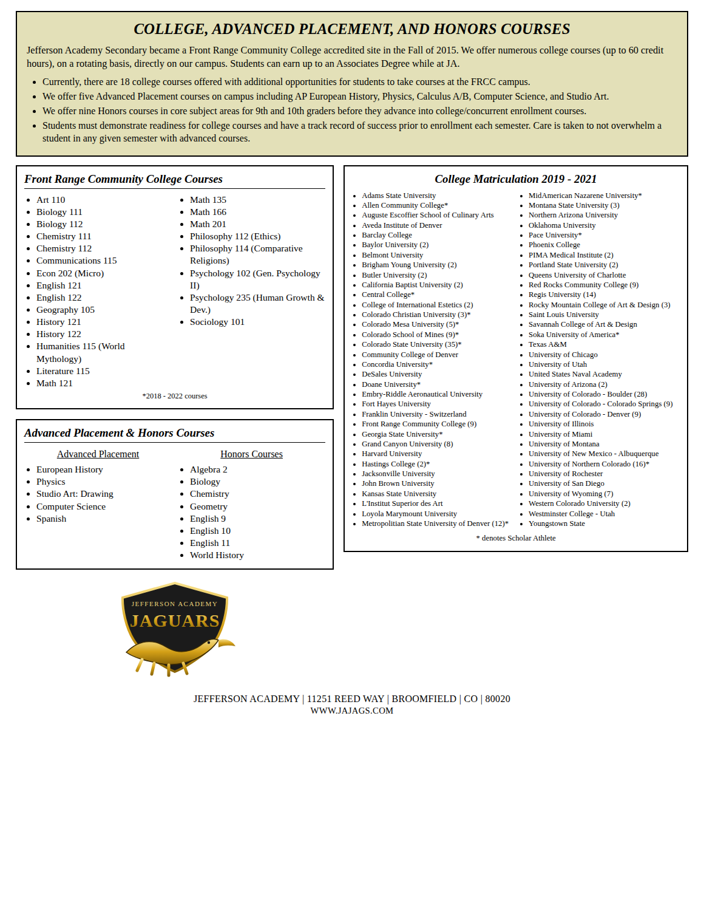COLLEGE, ADVANCED PLACEMENT, AND HONORS COURSES
Jefferson Academy Secondary became a Front Range Community College accredited site in the Fall of 2015. We offer numerous college courses (up to 60 credit hours), on a rotating basis, directly on our campus. Students can earn up to an Associates Degree while at JA.
Currently, there are 18 college courses offered with additional opportunities for students to take courses at the FRCC campus.
We offer five Advanced Placement courses on campus including AP European History, Physics, Calculus A/B, Computer Science, and Studio Art.
We offer nine Honors courses in core subject areas for 9th and 10th graders before they advance into college/concurrent enrollment courses.
Students must demonstrate readiness for college courses and have a track record of success prior to enrollment each semester. Care is taken to not overwhelm a student in any given semester with advanced courses.
Front Range Community College Courses
Art 110
Biology 111
Biology 112
Chemistry 111
Chemistry 112
Communications 115
Econ 202 (Micro)
English 121
English 122
Geography 105
History 121
History 122
Humanities 115 (World Mythology)
Literature 115
Math 121
Math 135
Math 166
Math 201
Philosophy 112 (Ethics)
Philosophy 114 (Comparative Religions)
Psychology 102 (Gen. Psychology II)
Psychology 235 (Human Growth & Dev.)
Sociology 101
*2018 - 2022 courses
Advanced Placement & Honors Courses
Advanced Placement
European History
Physics
Studio Art: Drawing
Computer Science
Spanish
Honors Courses
Algebra 2
Biology
Chemistry
Geometry
English 9
English 10
English 11
World History
JEFFERSON ACADEMY JAGUARS
College Matriculation 2019 - 2021
Adams State University
Allen Community College*
Auguste Escoffier School of Culinary Arts
Aveda Institute of Denver
Barclay College
Baylor University (2)
Belmont University
Brigham Young University (2)
Butler University (2)
California Baptist University (2)
Central College*
College of International Estetics (2)
Colorado Christian University (3)*
Colorado Mesa University (5)*
Colorado School of Mines (9)*
Colorado State University (35)*
Community College of Denver
Concordia University*
DeSales University
Doane University*
Embry-Riddle Aeronautical University
Fort Hayes University
Franklin University - Switzerland
Front Range Community College (9)
Georgia State University*
Grand Canyon University (8)
Harvard University
Hastings College (2)*
Jacksonville University
John Brown University
Kansas State University
L'Institut Superior des Art
Loyola Marymount University
Metropolitian State University of Denver (12)*
MidAmerican Nazarene University*
Montana State University (3)
Northern Arizona University
Oklahoma University
Pace University*
Phoenix College
PIMA Medical Institute (2)
Portland State University (2)
Queens University of Charlotte
Red Rocks Community College (9)
Regis University (14)
Rocky Mountain College of Art & Design (3)
Saint Louis University
Savannah College of Art & Design
Soka University of America*
Texas A&M
University of Chicago
University of Utah
United States Naval Academy
University of Arizona (2)
University of Colorado - Boulder (28)
University of Colorado - Colorado Springs (9)
University of Colorado - Denver (9)
University of Illinois
University of Miami
University of Montana
University of New Mexico - Albuquerque
University of Northern Colorado (16)*
University of Rochester
University of San Diego
University of Wyoming (7)
Western Colorado University (2)
Westminster College - Utah
Youngstown State
* denotes Scholar Athlete
JEFFERSON ACADEMY | 11251 REED WAY | BROOMFIELD | CO | 80020
WWW.JAJAGS.COM